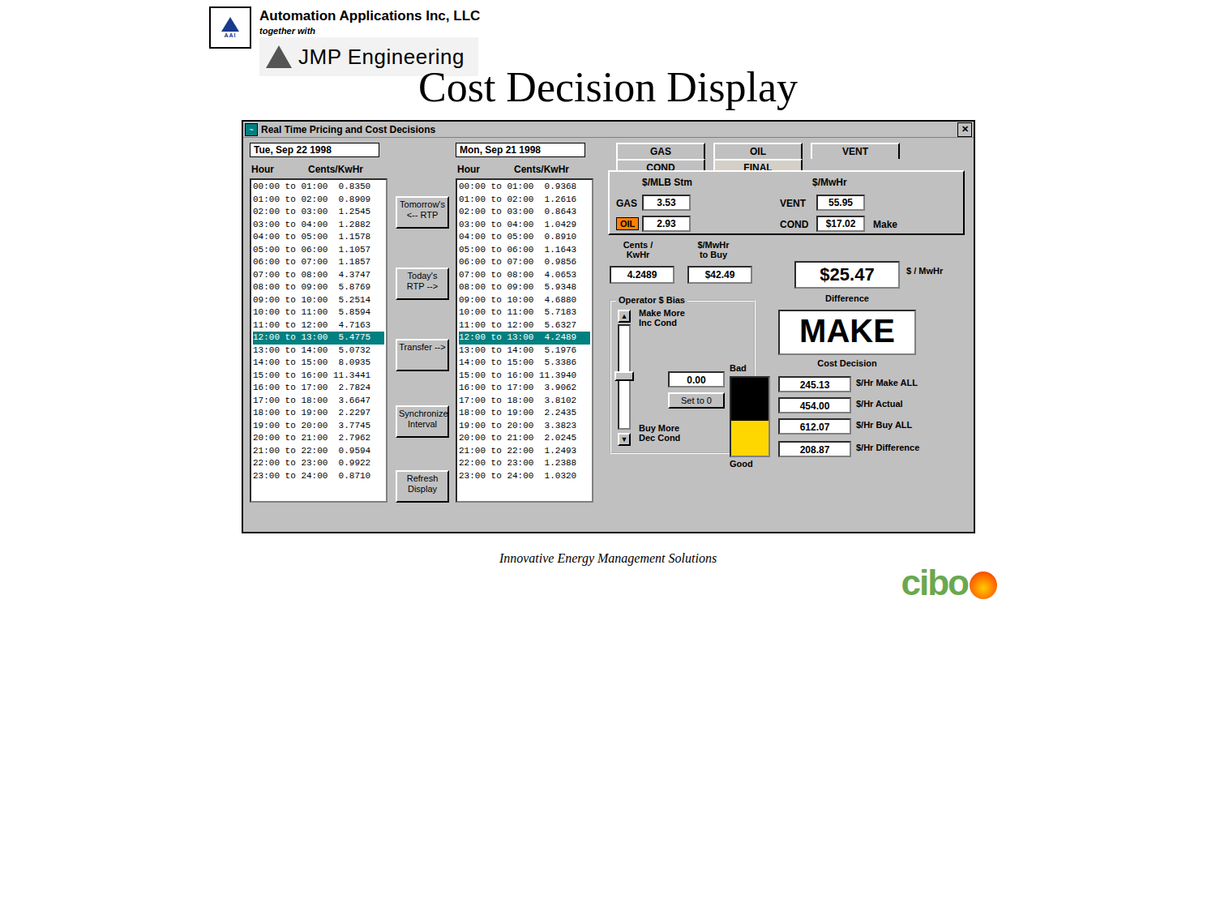AAI
Automation Applications Inc, LLC
together with
JMP Engineering
Cost Decision Display
~
Real Time Pricing and Cost Decisions
✕
Tue, Sep 22 1998
Mon, Sep 21 1998
Hour
Cents/KwHr
Hour
Cents/KwHr
00:00 to 01:00 0.8350
01:00 to 02:00 0.8909
02:00 to 03:00 1.2545
03:00 to 04:00 1.2882
04:00 to 05:00 1.1578
05:00 to 06:00 1.1057
06:00 to 07:00 1.1857
07:00 to 08:00 4.3747
08:00 to 09:00 5.8769
09:00 to 10:00 5.2514
10:00 to 11:00 5.8594
11:00 to 12:00 4.7163
12:00 to 13:00 5.4775
13:00 to 14:00 5.0732
14:00 to 15:00 8.0935
15:00 to 16:00 11.3441
16:00 to 17:00 2.7824
17:00 to 18:00 3.6647
18:00 to 19:00 2.2297
19:00 to 20:00 3.7745
20:00 to 21:00 2.7962
21:00 to 22:00 0.9594
22:00 to 23:00 0.9922
23:00 to 24:00 0.8710
Tomorrow's
<-- RTP
Today's
RTP -->
Transfer -->
Synchronize
Interval
Refresh
Display
00:00 to 01:00 0.9368
01:00 to 02:00 1.2616
02:00 to 03:00 0.8643
03:00 to 04:00 1.0429
04:00 to 05:00 0.8910
05:00 to 06:00 1.1643
06:00 to 07:00 0.9856
07:00 to 08:00 4.0653
08:00 to 09:00 5.9348
09:00 to 10:00 4.6880
10:00 to 11:00 5.7183
11:00 to 12:00 5.6327
12:00 to 13:00 4.2489
13:00 to 14:00 5.1976
14:00 to 15:00 5.3386
15:00 to 16:00 11.3940
16:00 to 17:00 3.9062
17:00 to 18:00 3.8102
18:00 to 19:00 2.2435
19:00 to 20:00 3.3823
20:00 to 21:00 2.0245
21:00 to 22:00 1.2493
22:00 to 23:00 1.2388
23:00 to 24:00 1.0320
GAS
OIL
VENT
COND
FINAL
$/MLB Stm
$/MwHr
GAS
3.53
OIL
2.93
VENT
55.95
COND
$17.02
Make
Cents /
KwHr
$/MwHr
to Buy
4.2489
$42.49
$25.47
$ / MwHr
Difference
MAKE
Cost Decision
Operator $ Bias
▲
▼
Make More
Inc Cond
0.00
Set to 0
Buy More
Dec Cond
Bad
Good
245.13
$/Hr Make ALL
454.00
$/Hr Actual
612.07
$/Hr Buy ALL
208.87
$/Hr Difference
Innovative Energy Management Solutions
cibo